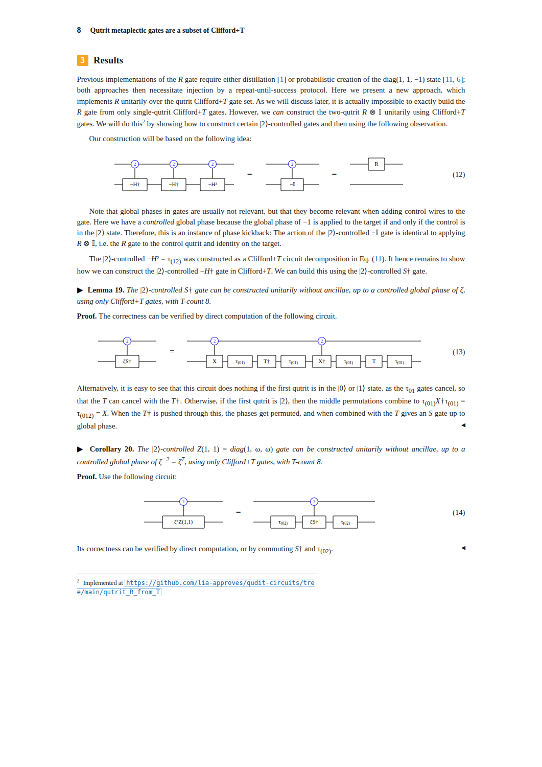8 Qutrit metaplectic gates are a subset of Clifford+T
3 Results
Previous implementations of the R gate require either distillation [1] or probabilistic creation of the diag(1, 1, −1) state [11, 6]; both approaches then necessitate injection by a repeat-until-success protocol. Here we present a new approach, which implements R unitarily over the qutrit Clifford+T gate set. As we will discuss later, it is actually impossible to exactly build the R gate from only single-qutrit Clifford+T gates. However, we can construct the two-qutrit R ⊗ 𝕀 unitarily using Clifford+T gates. We will do this2 by showing how to construct certain |2⟩-controlled gates and then using the following observation.
Our construction will be based on the following idea:
2 2 2 −H† −H† −H² = 2 −𝕀 = R
(12)
Note that global phases in gates are usually not relevant, but that they become relevant when adding control wires to the gate. Here we have a controlled global phase because the global phase of −1 is applied to the target if and only if the control is in the |2⟩ state. Therefore, this is an instance of phase kickback: The action of the |2⟩-controlled −𝕀 gate is identical to applying R ⊗ 𝕀, i.e. the R gate to the control qutrit and identity on the target.
The |2⟩-controlled −H² = τ(12) was constructed as a Clifford+T circuit decomposition in Eq. (11). It hence remains to show how we can construct the |2⟩-controlled −H† gate in Clifford+T. We can build this using the |2⟩-controlled S† gate.
▶ Lemma 19. The |2⟩-controlled S† gate can be constructed unitarily without ancillae, up to a controlled global phase of ζ, using only Clifford+T gates, with T-count 8.
Proof. The correctness can be verified by direct computation of the following circuit.
2 ζS† = 2 2 X τ(01) T† τ(01) X† τ(01) T τ(01)
(13)
Alternatively, it is easy to see that this circuit does nothing if the first qutrit is in the |0⟩ or |1⟩ state, as the τ01 gates cancel, so that the T can cancel with the T†. Otherwise, if the first qutrit is |2⟩, then the middle permutations combine to τ(01)X†τ(01) = τ(012) = X. When the T† is pushed through this, the phases get permuted, and when combined with the T gives an S gate up to global phase. ◂
▶ Corollary 20. The |2⟩-controlled Z(1, 1) = diag(1, ω, ω) gate can be constructed unitarily without ancillae, up to a controlled global phase of ζ−2 = ζ7, using only Clifford+T gates, with T-count 8.
Proof. Use the following circuit:
2 ζ⁷Z(1,1) = 2 τ(02) ζS† τ(02)
(14)
Its correctness can be verified by direct computation, or by commuting S† and τ(02). ◂
2 Implemented at https://github.com/lia-approves/qudit-circuits/tree/main/qutrit_R_from_T